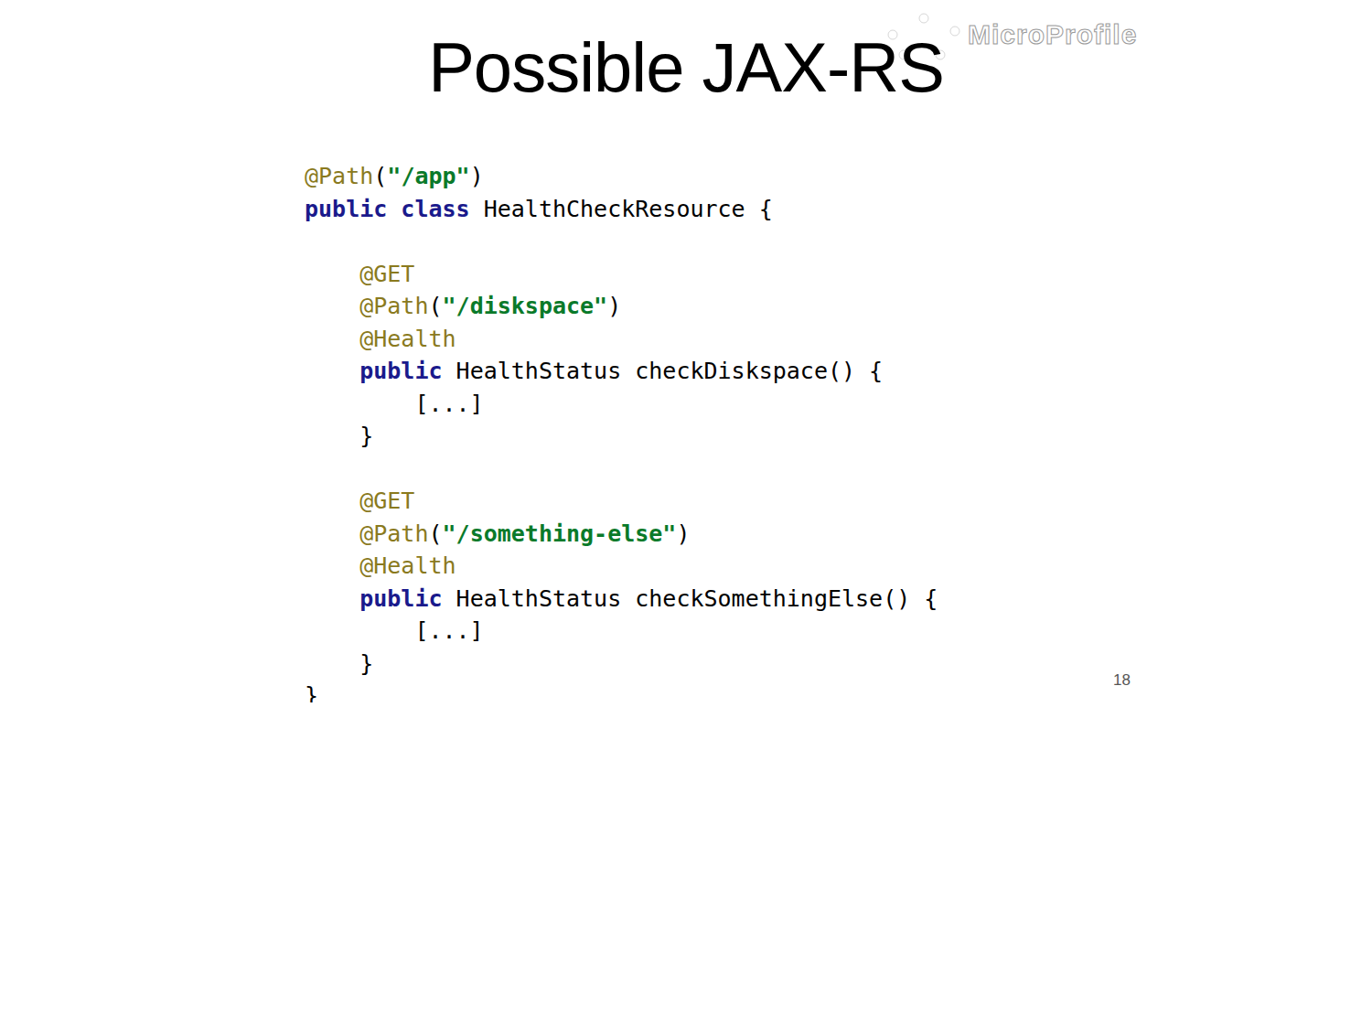MicroProfile
Possible JAX-RS
@Path("/app")
public class HealthCheckResource {

    @GET
    @Path("/diskspace")
    @Health
    public HealthStatus checkDiskspace() {
        [...]
    }

    @GET
    @Path("/something-else")
    @Health
    public HealthStatus checkSomethingElse() {
        [...]
    }
}
18